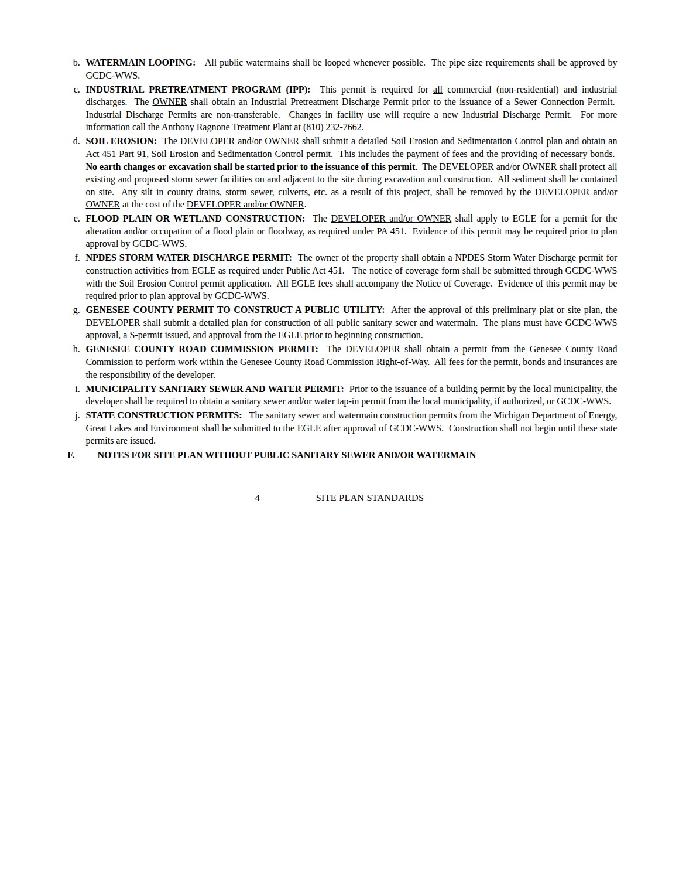WATERMAIN LOOPING: All public watermains shall be looped whenever possible. The pipe size requirements shall be approved by GCDC-WWS.
INDUSTRIAL PRETREATMENT PROGRAM (IPP): This permit is required for all commercial (non-residential) and industrial discharges. The OWNER shall obtain an Industrial Pretreatment Discharge Permit prior to the issuance of a Sewer Connection Permit. Industrial Discharge Permits are non-transferable. Changes in facility use will require a new Industrial Discharge Permit. For more information call the Anthony Ragnone Treatment Plant at (810) 232-7662.
SOIL EROSION: The DEVELOPER and/or OWNER shall submit a detailed Soil Erosion and Sedimentation Control plan and obtain an Act 451 Part 91, Soil Erosion and Sedimentation Control permit. This includes the payment of fees and the providing of necessary bonds. No earth changes or excavation shall be started prior to the issuance of this permit. The DEVELOPER and/or OWNER shall protect all existing and proposed storm sewer facilities on and adjacent to the site during excavation and construction. All sediment shall be contained on site. Any silt in county drains, storm sewer, culverts, etc. as a result of this project, shall be removed by the DEVELOPER and/or OWNER at the cost of the DEVELOPER and/or OWNER.
FLOOD PLAIN OR WETLAND CONSTRUCTION: The DEVELOPER and/or OWNER shall apply to EGLE for a permit for the alteration and/or occupation of a flood plain or floodway, as required under PA 451. Evidence of this permit may be required prior to plan approval by GCDC-WWS.
NPDES STORM WATER DISCHARGE PERMIT: The owner of the property shall obtain a NPDES Storm Water Discharge permit for construction activities from EGLE as required under Public Act 451. The notice of coverage form shall be submitted through GCDC-WWS with the Soil Erosion Control permit application. All EGLE fees shall accompany the Notice of Coverage. Evidence of this permit may be required prior to plan approval by GCDC-WWS.
GENESEE COUNTY PERMIT TO CONSTRUCT A PUBLIC UTILITY: After the approval of this preliminary plat or site plan, the DEVELOPER shall submit a detailed plan for construction of all public sanitary sewer and watermain. The plans must have GCDC-WWS approval, a S-permit issued, and approval from the EGLE prior to beginning construction.
GENESEE COUNTY ROAD COMMISSION PERMIT: The DEVELOPER shall obtain a permit from the Genesee County Road Commission to perform work within the Genesee County Road Commission Right-of-Way. All fees for the permit, bonds and insurances are the responsibility of the developer.
MUNICIPALITY SANITARY SEWER AND WATER PERMIT: Prior to the issuance of a building permit by the local municipality, the developer shall be required to obtain a sanitary sewer and/or water tap-in permit from the local municipality, if authorized, or GCDC-WWS.
STATE CONSTRUCTION PERMITS: The sanitary sewer and watermain construction permits from the Michigan Department of Energy, Great Lakes and Environment shall be submitted to the EGLE after approval of GCDC-WWS. Construction shall not begin until these state permits are issued.
F.
NOTES FOR SITE PLAN WITHOUT PUBLIC SANITARY SEWER AND/OR WATERMAIN
4 SITE PLAN STANDARDS